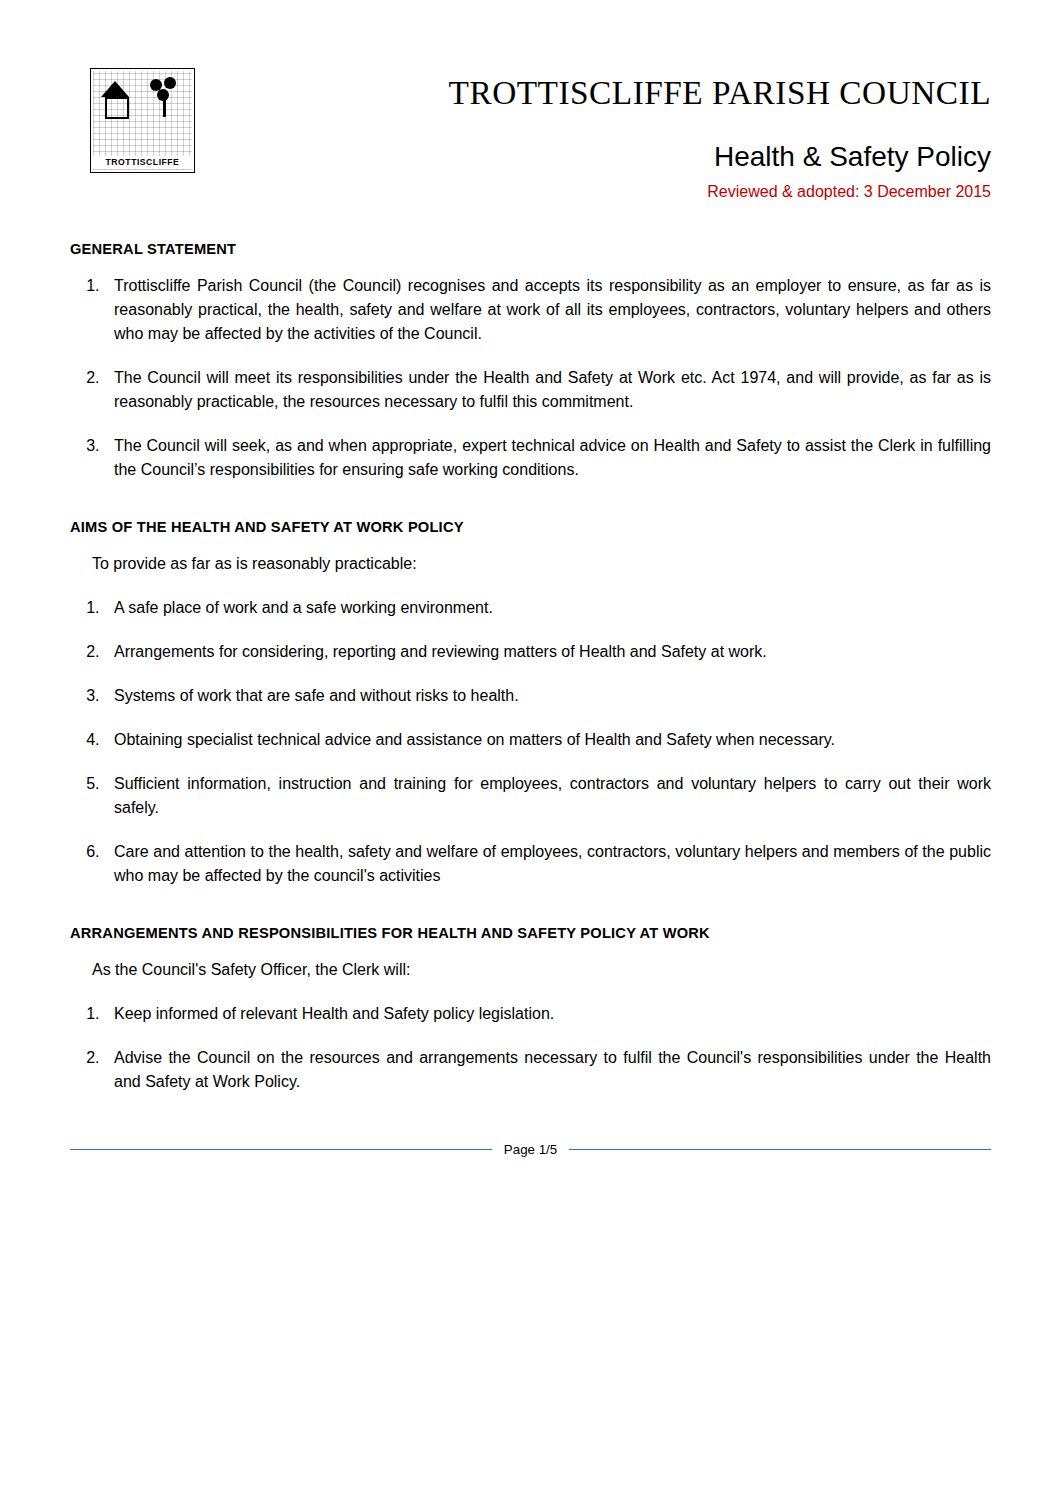TROTTISCLIFFE
TROTTISCLIFFE PARISH COUNCIL
Health & Safety Policy
Reviewed & adopted: 3 December 2015
GENERAL STATEMENT
Trottiscliffe Parish Council (the Council) recognises and accepts its responsibility as an employer to ensure, as far as is reasonably practical, the health, safety and welfare at work of all its employees, contractors, voluntary helpers and others who may be affected by the activities of the Council.
The Council will meet its responsibilities under the Health and Safety at Work etc. Act 1974, and will provide, as far as is reasonably practicable, the resources necessary to fulfil this commitment.
The Council will seek, as and when appropriate, expert technical advice on Health and Safety to assist the Clerk in fulfilling the Council’s responsibilities for ensuring safe working conditions.
AIMS OF THE HEALTH AND SAFETY AT WORK POLICY
To provide as far as is reasonably practicable:
A safe place of work and a safe working environment.
Arrangements for considering, reporting and reviewing matters of Health and Safety at work.
Systems of work that are safe and without risks to health.
Obtaining specialist technical advice and assistance on matters of Health and Safety when necessary.
Sufficient information, instruction and training for employees, contractors and voluntary helpers to carry out their work safely.
Care and attention to the health, safety and welfare of employees, contractors, voluntary helpers and members of the public who may be affected by the council's activities
ARRANGEMENTS AND RESPONSIBILITIES FOR HEALTH AND SAFETY POLICY AT WORK
As the Council's Safety Officer, the Clerk will:
Keep informed of relevant Health and Safety policy legislation.
Advise the Council on the resources and arrangements necessary to fulfil the Council's responsibilities under the Health and Safety at Work Policy.
Page 1/5